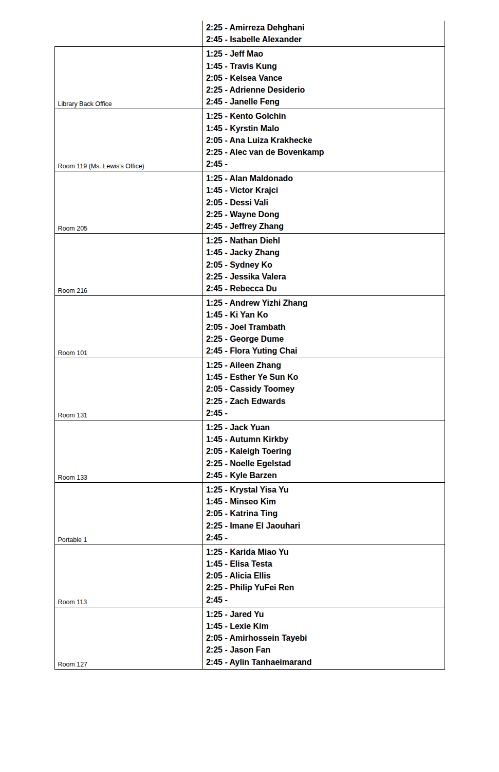| | 2:25 - Amirreza Dehghani 2:45 - Isabelle Alexander |
| Library Back Office | 1:25 - Jeff Mao 1:45 - Travis Kung 2:05 - Kelsea Vance 2:25 - Adrienne Desiderio 2:45 - Janelle Feng |
| Room 119 (Ms. Lewis's Office) | 1:25 - Kento Golchin 1:45 - Kyrstin Malo 2:05 - Ana Luiza Krakhecke 2:25 - Alec van de Bovenkamp 2:45 - |
| Room 205 | 1:25 - Alan Maldonado 1:45 - Victor Krajci 2:05 - Dessi Vali 2:25 - Wayne Dong 2:45 - Jeffrey Zhang |
| Room 216 | 1:25 - Nathan Diehl 1:45 - Jacky Zhang 2:05 - Sydney Ko 2:25 - Jessika Valera 2:45 - Rebecca Du |
| Room 101 | 1:25 - Andrew Yizhi Zhang 1:45 - Ki Yan Ko 2:05 - Joel Trambath 2:25 - George Dume 2:45 - Flora Yuting Chai |
| Room 131 | 1:25 - Aileen Zhang 1:45 - Esther Ye Sun Ko 2:05 - Cassidy Toomey 2:25 - Zach Edwards 2:45 - |
| Room 133 | 1:25 - Jack Yuan 1:45 - Autumn Kirkby 2:05 - Kaleigh Toering 2:25 - Noelle Egelstad 2:45 - Kyle Barzen |
| Portable 1 | 1:25 - Krystal Yisa Yu 1:45 - Minseo Kim 2:05 - Katrina Ting 2:25 - Imane El Jaouhari 2:45 - |
| Room 113 | 1:25 - Karida Miao Yu 1:45 - Elisa Testa 2:05 - Alicia Ellis 2:25 - Philip YuFei Ren 2:45 - |
| Room 127 | 1:25 - Jared Yu 1:45 - Lexie Kim 2:05 - Amirhossein Tayebi 2:25 - Jason Fan 2:45 - Aylin Tanhaeimarand |